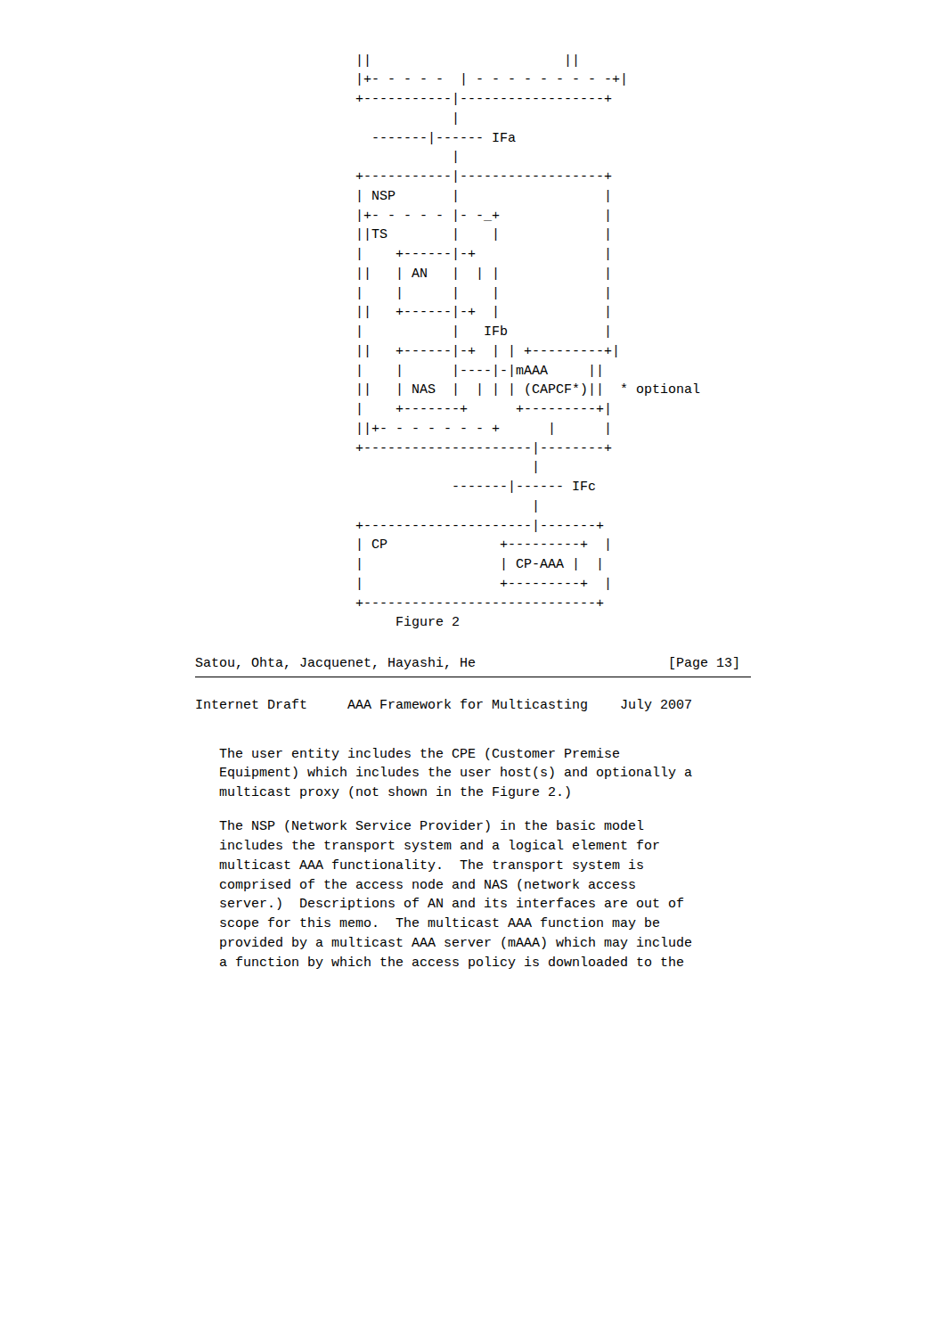||                        ||
                    |+- - - - -  | - - - - - - - - -+|
                    +-----------|------------------+
                                |
                      -------|------ IFa
                                |
                    +-----------|------------------+
                    | NSP       |                  |
                    |+- - - - - |- -_+             |
                    ||TS        |    |             |
                    |    +------|-+                |
                    ||   | AN   |  | |             |
                    |    |      |    |             |
                    ||   +------|-+  |             |
                    |           |   IFb            |
                    ||   +------|-+  | | +---------+|
                    |    |      |----|-|mAAA     ||
                    ||   | NAS  |  | | | (CAPCF*)||  * optional
                    |    +-------+      +---------+|
                    ||+- - - - - - - +      |      |
                    +---------------------|--------+
                                          |
                                -------|------ IFc
                                          |
                    +---------------------|-------+
                    | CP              +---------+  |
                    |                 | CP-AAA |  |
                    |                 +---------+  |
                    +-----------------------------+
                         Figure 2
Satou, Ohta, Jacquenet, Hayashi, He                        [Page 13]
Internet Draft     AAA Framework for Multicasting    July 2007
The user entity includes the CPE (Customer Premise Equipment) which includes the user host(s) and optionally a multicast proxy (not shown in the Figure 2.)
The NSP (Network Service Provider) in the basic model includes the transport system and a logical element for multicast AAA functionality. The transport system is comprised of the access node and NAS (network access server.) Descriptions of AN and its interfaces are out of scope for this memo. The multicast AAA function may be provided by a multicast AAA server (mAAA) which may include a function by which the access policy is downloaded to the